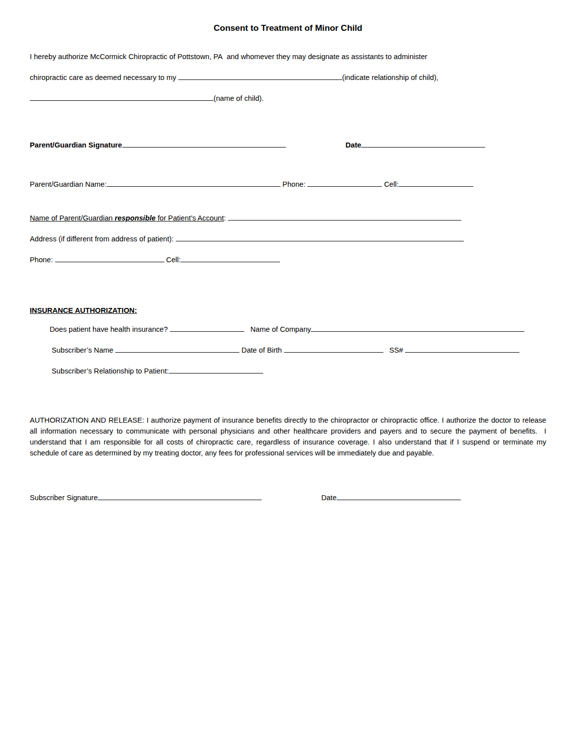Consent to Treatment of Minor Child
I hereby authorize McCormick Chiropractic of Pottstown, PA and whomever they may designate as assistants to administer
chiropractic care as deemed necessary to my (indicate relationship of child),
(name of child).
Parent/Guardian Signature Date
Parent/Guardian Name: Phone: Cell:
Name of Parent/Guardian responsible for Patient’s Account:
Address (if different from address of patient):
Phone: Cell:
INSURANCE AUTHORIZATION:
Does patient have health insurance? Name of Company
Subscriber’s Name Date of Birth SS#
Subscriber’s Relationship to Patient:
AUTHORIZATION AND RELEASE: I authorize payment of insurance benefits directly to the chiropractor or chiropractic office. I authorize the doctor to release all information necessary to communicate with personal physicians and other healthcare providers and payers and to secure the payment of benefits. I understand that I am responsible for all costs of chiropractic care, regardless of insurance coverage. I also understand that if I suspend or terminate my schedule of care as determined by my treating doctor, any fees for professional services will be immediately due and payable.
Subscriber Signature Date